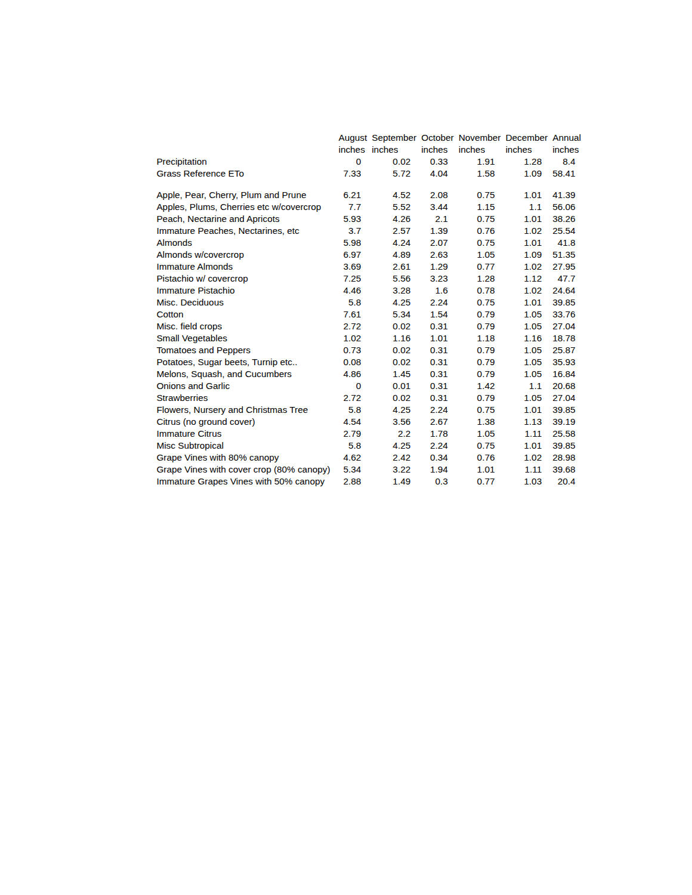| | August | September | October | November | December | Annual |
| --- | --- | --- | --- | --- | --- | --- |
| | inches | inches | inches | inches | inches | inches |
| Precipitation | 0 | 0.02 | 0.33 | 1.91 | 1.28 | 8.4 |
| Grass Reference ETo | 7.33 | 5.72 | 4.04 | 1.58 | 1.09 | 58.41 |
| Apple, Pear, Cherry, Plum and Prune | 6.21 | 4.52 | 2.08 | 0.75 | 1.01 | 41.39 |
| Apples, Plums, Cherries etc w/covercrop | 7.7 | 5.52 | 3.44 | 1.15 | 1.1 | 56.06 |
| Peach, Nectarine and Apricots | 5.93 | 4.26 | 2.1 | 0.75 | 1.01 | 38.26 |
| Immature Peaches, Nectarines, etc | 3.7 | 2.57 | 1.39 | 0.76 | 1.02 | 25.54 |
| Almonds | 5.98 | 4.24 | 2.07 | 0.75 | 1.01 | 41.8 |
| Almonds w/covercrop | 6.97 | 4.89 | 2.63 | 1.05 | 1.09 | 51.35 |
| Immature Almonds | 3.69 | 2.61 | 1.29 | 0.77 | 1.02 | 27.95 |
| Pistachio w/ covercrop | 7.25 | 5.56 | 3.23 | 1.28 | 1.12 | 47.7 |
| Immature Pistachio | 4.46 | 3.28 | 1.6 | 0.78 | 1.02 | 24.64 |
| Misc. Deciduous | 5.8 | 4.25 | 2.24 | 0.75 | 1.01 | 39.85 |
| Cotton | 7.61 | 5.34 | 1.54 | 0.79 | 1.05 | 33.76 |
| Misc. field crops | 2.72 | 0.02 | 0.31 | 0.79 | 1.05 | 27.04 |
| Small Vegetables | 1.02 | 1.16 | 1.01 | 1.18 | 1.16 | 18.78 |
| Tomatoes and Peppers | 0.73 | 0.02 | 0.31 | 0.79 | 1.05 | 25.87 |
| Potatoes, Sugar beets, Turnip etc.. | 0.08 | 0.02 | 0.31 | 0.79 | 1.05 | 35.93 |
| Melons, Squash, and Cucumbers | 4.86 | 1.45 | 0.31 | 0.79 | 1.05 | 16.84 |
| Onions and Garlic | 0 | 0.01 | 0.31 | 1.42 | 1.1 | 20.68 |
| Strawberries | 2.72 | 0.02 | 0.31 | 0.79 | 1.05 | 27.04 |
| Flowers, Nursery and Christmas Tree | 5.8 | 4.25 | 2.24 | 0.75 | 1.01 | 39.85 |
| Citrus (no ground cover) | 4.54 | 3.56 | 2.67 | 1.38 | 1.13 | 39.19 |
| Immature Citrus | 2.79 | 2.2 | 1.78 | 1.05 | 1.11 | 25.58 |
| Misc Subtropical | 5.8 | 4.25 | 2.24 | 0.75 | 1.01 | 39.85 |
| Grape Vines with 80% canopy | 4.62 | 2.42 | 0.34 | 0.76 | 1.02 | 28.98 |
| Grape Vines with cover crop (80% canopy) | 5.34 | 3.22 | 1.94 | 1.01 | 1.11 | 39.68 |
| Immature Grapes Vines with 50% canopy | 2.88 | 1.49 | 0.3 | 0.77 | 1.03 | 20.4 |